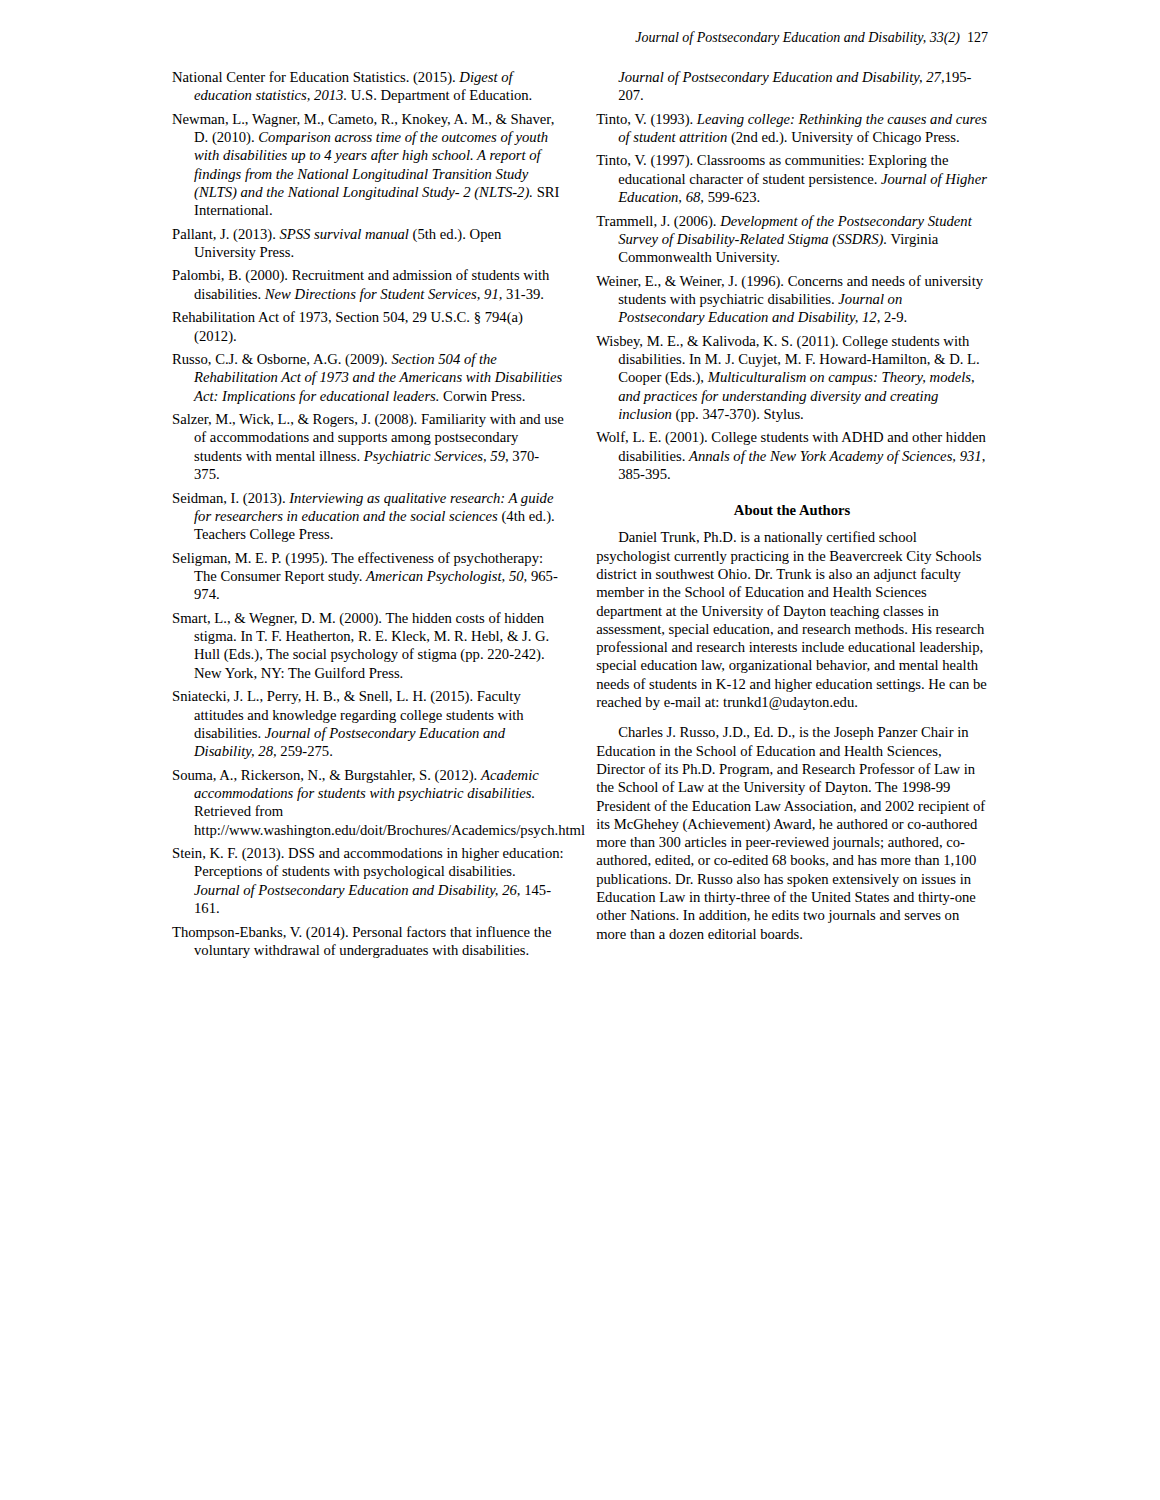Journal of Postsecondary Education and Disability, 33(2) 127
National Center for Education Statistics. (2015). Digest of education statistics, 2013. U.S. Department of Education.
Newman, L., Wagner, M., Cameto, R., Knokey, A. M., & Shaver, D. (2010). Comparison across time of the outcomes of youth with disabilities up to 4 years after high school. A report of findings from the National Longitudinal Transition Study (NLTS) and the National Longitudinal Study- 2 (NLTS-2). SRI International.
Pallant, J. (2013). SPSS survival manual (5th ed.). Open University Press.
Palombi, B. (2000). Recruitment and admission of students with disabilities. New Directions for Student Services, 91, 31-39.
Rehabilitation Act of 1973, Section 504, 29 U.S.C. § 794(a) (2012).
Russo, C.J. & Osborne, A.G. (2009). Section 504 of the Rehabilitation Act of 1973 and the Americans with Disabilities Act: Implications for educational leaders. Corwin Press.
Salzer, M., Wick, L., & Rogers, J. (2008). Familiarity with and use of accommodations and supports among postsecondary students with mental illness. Psychiatric Services, 59, 370-375.
Seidman, I. (2013). Interviewing as qualitative research: A guide for researchers in education and the social sciences (4th ed.). Teachers College Press.
Seligman, M. E. P. (1995). The effectiveness of psychotherapy: The Consumer Report study. American Psychologist, 50, 965-974.
Smart, L., & Wegner, D. M. (2000). The hidden costs of hidden stigma. In T. F. Heatherton, R. E. Kleck, M. R. Hebl, & J. G. Hull (Eds.), The social psychology of stigma (pp. 220-242). New York, NY: The Guilford Press.
Sniatecki, J. L., Perry, H. B., & Snell, L. H. (2015). Faculty attitudes and knowledge regarding college students with disabilities. Journal of Postsecondary Education and Disability, 28, 259-275.
Souma, A., Rickerson, N., & Burgstahler, S. (2012). Academic accommodations for students with psychiatric disabilities. Retrieved from http://www.washington.edu/doit/Brochures/Academics/psych.html
Stein, K. F. (2013). DSS and accommodations in higher education: Perceptions of students with psychological disabilities. Journal of Postsecondary Education and Disability, 26, 145-161.
Thompson-Ebanks, V. (2014). Personal factors that influence the voluntary withdrawal of undergraduates with disabilities. Journal of Postsecondary Education and Disability, 27, 195-207.
Tinto, V. (1993). Leaving college: Rethinking the causes and cures of student attrition (2nd ed.). University of Chicago Press.
Tinto, V. (1997). Classrooms as communities: Exploring the educational character of student persistence. Journal of Higher Education, 68, 599-623.
Trammell, J. (2006). Development of the Postsecondary Student Survey of Disability-Related Stigma (SSDRS). Virginia Commonwealth University.
Weiner, E., & Weiner, J. (1996). Concerns and needs of university students with psychiatric disabilities. Journal on Postsecondary Education and Disability, 12, 2-9.
Wisbey, M. E., & Kalivoda, K. S. (2011). College students with disabilities. In M. J. Cuyjet, M. F. Howard-Hamilton, & D. L. Cooper (Eds.), Multiculturalism on campus: Theory, models, and practices for understanding diversity and creating inclusion (pp. 347-370). Stylus.
Wolf, L. E. (2001). College students with ADHD and other hidden disabilities. Annals of the New York Academy of Sciences, 931, 385-395.
About the Authors
Daniel Trunk, Ph.D. is a nationally certified school psychologist currently practicing in the Beavercreek City Schools district in southwest Ohio. Dr. Trunk is also an adjunct faculty member in the School of Education and Health Sciences department at the University of Dayton teaching classes in assessment, special education, and research methods. His research professional and research interests include educational leadership, special education law, organizational behavior, and mental health needs of students in K-12 and higher education settings. He can be reached by e-mail at: trunkd1@udayton.edu.
Charles J. Russo, J.D., Ed. D., is the Joseph Panzer Chair in Education in the School of Education and Health Sciences, Director of its Ph.D. Program, and Research Professor of Law in the School of Law at the University of Dayton. The 1998-99 President of the Education Law Association, and 2002 recipient of its McGhehey (Achievement) Award, he authored or co-authored more than 300 articles in peer-reviewed journals; authored, co-authored, edited, or co-edited 68 books, and has more than 1,100 publications. Dr. Russo also has spoken extensively on issues in Education Law in thirty-three of the United States and thirty-one other Nations. In addition, he edits two journals and serves on more than a dozen editorial boards.